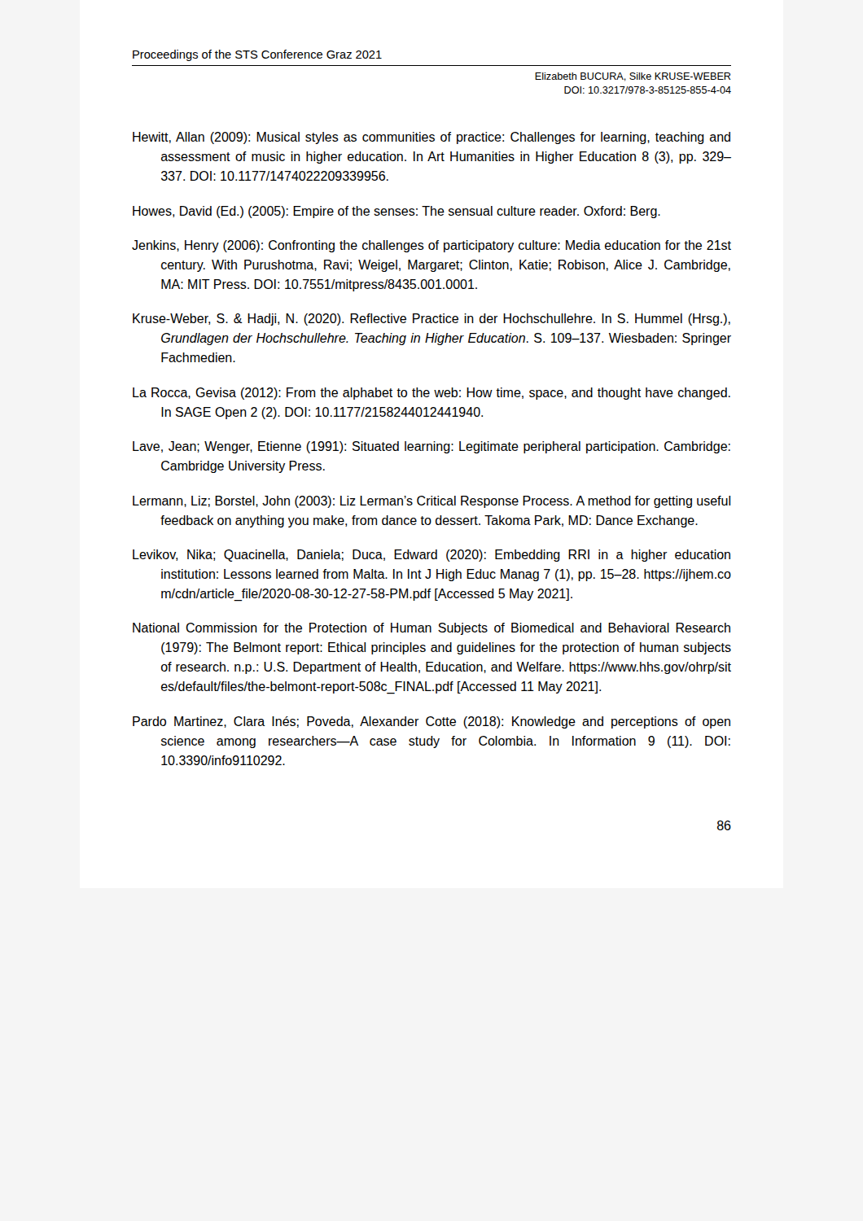Proceedings of the STS Conference Graz 2021
Elizabeth BUCURA, Silke KRUSE-WEBER
DOI: 10.3217/978-3-85125-855-4-04
Hewitt, Allan (2009): Musical styles as communities of practice: Challenges for learning, teaching and assessment of music in higher education. In Art Humanities in Higher Education 8 (3), pp. 329–337. DOI: 10.1177/1474022209339956.
Howes, David (Ed.) (2005): Empire of the senses: The sensual culture reader. Oxford: Berg.
Jenkins, Henry (2006): Confronting the challenges of participatory culture: Media education for the 21st century. With Purushotma, Ravi; Weigel, Margaret; Clinton, Katie; Robison, Alice J. Cambridge, MA: MIT Press. DOI: 10.7551/mitpress/8435.001.0001.
Kruse-Weber, S. & Hadji, N. (2020). Reflective Practice in der Hochschullehre. In S. Hummel (Hrsg.), Grundlagen der Hochschullehre. Teaching in Higher Education. S. 109–137. Wiesbaden: Springer Fachmedien.
La Rocca, Gevisa (2012): From the alphabet to the web: How time, space, and thought have changed. In SAGE Open 2 (2). DOI: 10.1177/2158244012441940.
Lave, Jean; Wenger, Etienne (1991): Situated learning: Legitimate peripheral participation. Cambridge: Cambridge University Press.
Lermann, Liz; Borstel, John (2003): Liz Lerman’s Critical Response Process. A method for getting useful feedback on anything you make, from dance to dessert. Takoma Park, MD: Dance Exchange.
Levikov, Nika; Quacinella, Daniela; Duca, Edward (2020): Embedding RRI in a higher education institution: Lessons learned from Malta. In Int J High Educ Manag 7 (1), pp. 15–28. https://ijhem.com/cdn/article_file/2020-08-30-12-27-58-PM.pdf [Accessed 5 May 2021].
National Commission for the Protection of Human Subjects of Biomedical and Behavioral Research (1979): The Belmont report: Ethical principles and guidelines for the protection of human subjects of research. n.p.: U.S. Department of Health, Education, and Welfare. https://www.hhs.gov/ohrp/sites/default/files/the-belmont-report-508c_FINAL.pdf [Accessed 11 May 2021].
Pardo Martinez, Clara Inés; Poveda, Alexander Cotte (2018): Knowledge and perceptions of open science among researchers—A case study for Colombia. In Information 9 (11). DOI: 10.3390/info9110292.
86